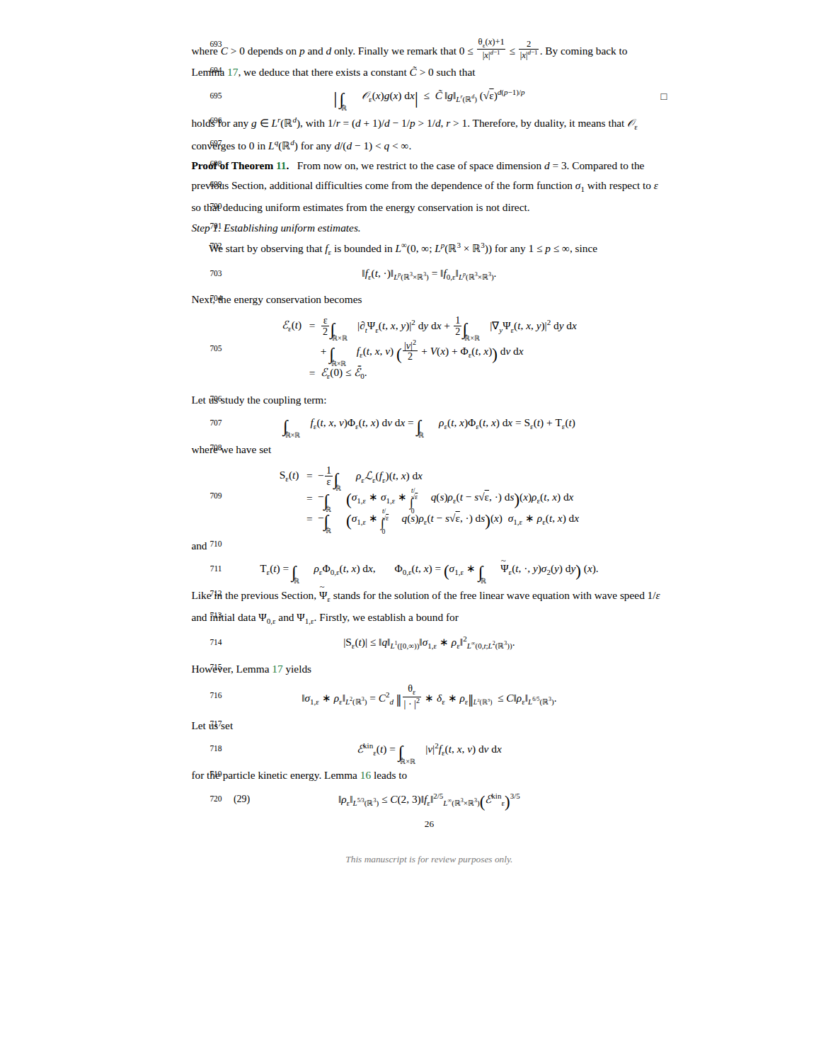693 where C > 0 depends on p and d only. Finally we remark that 0 ≤ θε(x)+1|x|d−1 ≤ 2|x|d−1. By coming back to
694 Lemma 17, we deduce that there exists a constant C̃ > 0 such that
695 | ∫ℝd 𝒪ε(x)g(x) dx| ≤ C̃ ‖g‖Lr(ℝd) (√ε)d(p−1)/p □
696 holds for any g ∈ Lr(ℝd), with 1/r = (d + 1)/d − 1/p > 1/d, r > 1. Therefore, by duality, it means that 𝒪ε
697 converges to 0 in Lq(ℝd) for any d/(d − 1) < q < ∞.
698 Proof of Theorem 11. From now on, we restrict to the case of space dimension d = 3. Compared to the
699 previous Section, additional difficulties come from the dependence of the form function σ1 with respect to ε
700 so that deducing uniform estimates from the energy conservation is not direct.
701 Step 1. Establishing uniform estimates.
702 We start by observing that fε is bounded in L∞(0, ∞; Lp(ℝ3 × ℝ3)) for any 1 ≤ p ≤ ∞, since
703 ‖fε(t, ·)‖Lp(ℝ3×ℝ3) = ‖f0,ε‖Lp(ℝ3×ℝ3).
704 Next, the energy conservation becomes
705
| ℰ ε ( t ) | = | ε 2 ∫ ℝ 3 ×ℝ n /∂ t Ψ ε ( t , x , y )/ 2 d y d x + 1 2 ∫ ℝ 3 ×ℝ n /∇ y Ψ ε ( t , x , y )/ 2 d y d x |
| | | + ∫ ℝ 3 ×ℝ 3 f ε ( t , x , v ) ( / v / 2 2 + V ( x ) + Φ ε ( t , x ) ) d v d x |
| | = | ℰ ε (0) ≤ ℰ̄ 0 . |
706 Let us study the coupling term:
707 ∫ℝ3×ℝ3 fε(t, x, v)Φε(t, x) dv dx = ∫ℝ3 ρε(t, x)Φε(t, x) dx = Sε(t) + Tε(t)
708 where we have set
709
| S ε ( t ) | = | − 1 ε ∫ ℝ 3 ρ ε ℒ ε ( f ε )( t , x ) d x |
| | = | − ∫ ℝ 3 ( σ 1,ε ∗ σ 1,ε ∗ ∫ 0 t /√ ε q ( s ) ρ ε ( t − s √ ε , ·) d s ) ( x ) ρ ε ( t , x ) d x |
| | = | − ∫ ℝ 3 ( σ 1,ε ∗ ∫ 0 t /√ ε q ( s ) ρ ε ( t − s √ ε , ·) d s ) ( x ) σ 1,ε ∗ ρ ε ( t , x ) d x |
710 and
711 Tε(t) = ∫ℝ3 ρεΦ0,ε(t, x) dx, Φ0,ε(t, x) = (σ1,ε ∗ ∫ℝn~Ψε(t, ·, y)σ2(y) dy) (x).
712 Like in the previous Section, ~Ψε stands for the solution of the free linear wave equation with wave speed 1/ε
713 and initial data Ψ0,ε and Ψ1,ε. Firstly, we establish a bound for
714 |Sε(t)| ≤ ‖q‖L1([0,∞))‖σ1,ε ∗ ρε‖2L∞(0,t;L2(ℝ3)).
715 However, Lemma 17 yields
716 ‖σ1,ε ∗ ρε‖L2(ℝ3) = C2d ‖θε| · |2 ∗ δε ∗ ρε‖L2(ℝ3) ≤ C‖ρε‖L6/5(ℝ3).
717 Let us set
718 ℰkinε(t) = ∫ℝ3×ℝ3|v|2fε(t, x, v) dv dx
719 for the particle kinetic energy. Lemma 16 leads to
720(29) ‖ρε‖L5/3(ℝ3) ≤ C(2, 3)‖fε‖2/5L∞(ℝ3×ℝ3)(ℰkinε)3/5
26
This manuscript is for review purposes only.